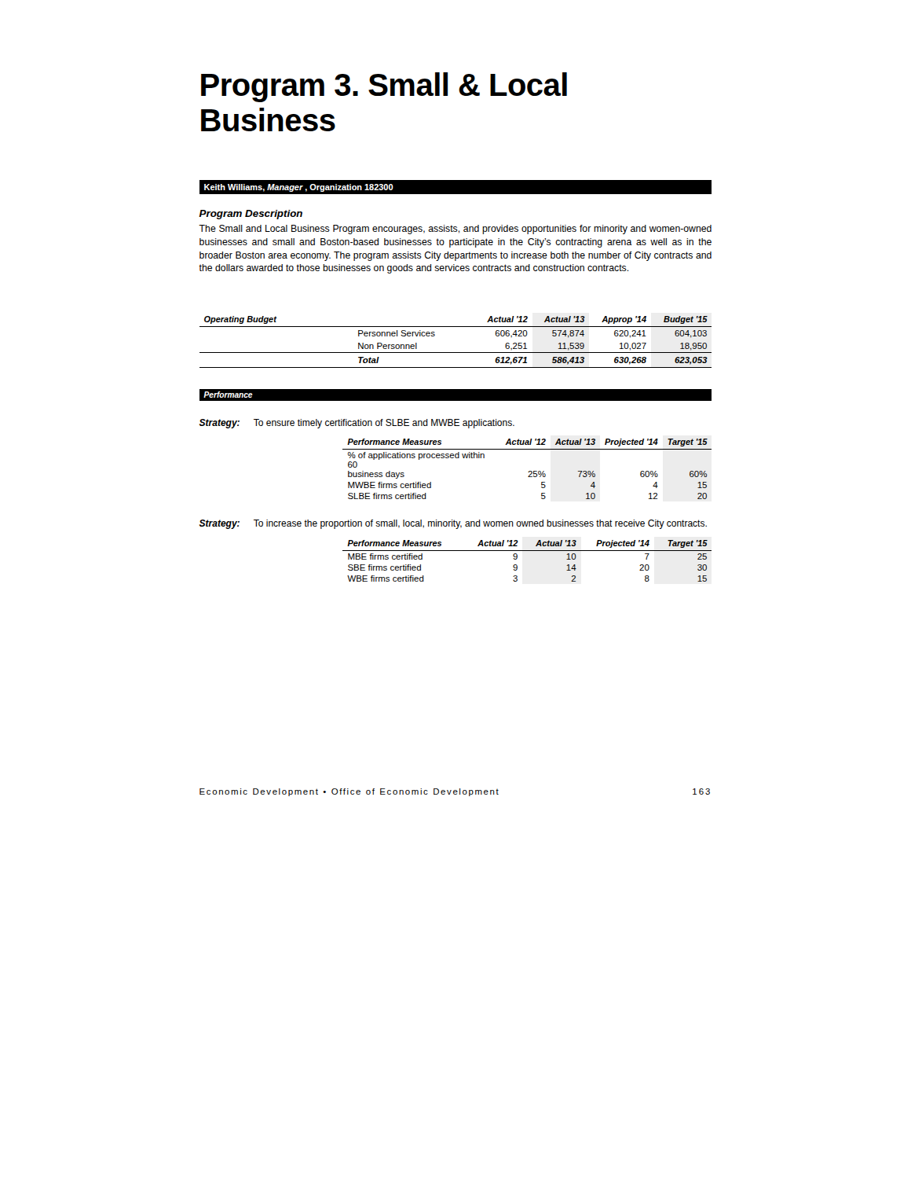Program 3. Small & Local Business
Keith Williams, Manager , Organization 182300
Program Description
The Small and Local Business Program encourages, assists, and provides opportunities for minority and women-owned businesses and small and Boston-based businesses to participate in the City’s contracting arena as well as in the broader Boston area economy. The program assists City departments to increase both the number of City contracts and the dollars awarded to those businesses on goods and services contracts and construction contracts.
| Operating Budget | Actual '12 | Actual '13 | Approp '14 | Budget '15 |
| --- | --- | --- | --- | --- |
| Personnel Services | 606,420 | 574,874 | 620,241 | 604,103 |
| Non Personnel | 6,251 | 11,539 | 10,027 | 18,950 |
| Total | 612,671 | 586,413 | 630,268 | 623,053 |
Performance
Strategy: To ensure timely certification of SLBE and MWBE applications.
| Performance Measures | Actual '12 | Actual '13 | Projected '14 | Target '15 |
| --- | --- | --- | --- | --- |
| % of applications processed within 60 business days | 25% | 73% | 60% | 60% |
| MWBE firms certified | 5 | 4 | 4 | 15 |
| SLBE firms certified | 5 | 10 | 12 | 20 |
Strategy: To increase the proportion of small, local, minority, and women owned businesses that receive City contracts.
| Performance Measures | Actual '12 | Actual '13 | Projected '14 | Target '15 |
| --- | --- | --- | --- | --- |
| MBE firms certified | 9 | 10 | 7 | 25 |
| SBE firms certified | 9 | 14 | 20 | 30 |
| WBE firms certified | 3 | 2 | 8 | 15 |
Economic Development • Office of Economic Development 163